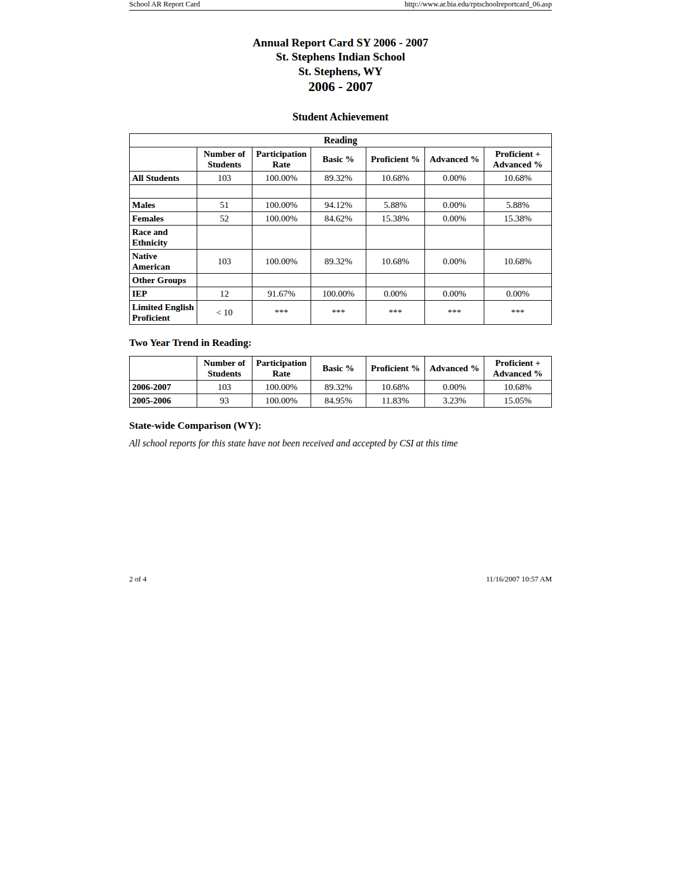School AR Report Card
http://www.ar.bia.edu/rptschoolreportcard_06.asp
Annual Report Card SY 2006 - 2007
St. Stephens Indian School
St. Stephens, WY
2006 - 2007
Student Achievement
| Reading |
| --- |
| | Number of Students | Participation Rate | Basic % | Proficient % | Advanced % | Proficient + Advanced % |
| All Students | 103 | 100.00% | 89.32% | 10.68% | 0.00% | 10.68% |
| Males | 51 | 100.00% | 94.12% | 5.88% | 0.00% | 5.88% |
| Females | 52 | 100.00% | 84.62% | 15.38% | 0.00% | 15.38% |
| Race and Ethnicity | | | | | | |
| Native American | 103 | 100.00% | 89.32% | 10.68% | 0.00% | 10.68% |
| Other Groups | | | | | | |
| IEP | 12 | 91.67% | 100.00% | 0.00% | 0.00% | 0.00% |
| Limited English Proficient | < 10 | *** | *** | *** | *** | *** |
Two Year Trend in Reading:
| | Number of Students | Participation Rate | Basic % | Proficient % | Advanced % | Proficient + Advanced % |
| --- | --- | --- | --- | --- | --- | --- |
| 2006-2007 | 103 | 100.00% | 89.32% | 10.68% | 0.00% | 10.68% |
| 2005-2006 | 93 | 100.00% | 84.95% | 11.83% | 3.23% | 15.05% |
State-wide Comparison (WY):
All school reports for this state have not been received and accepted by CSI at this time
2 of 4
11/16/2007 10:57 AM